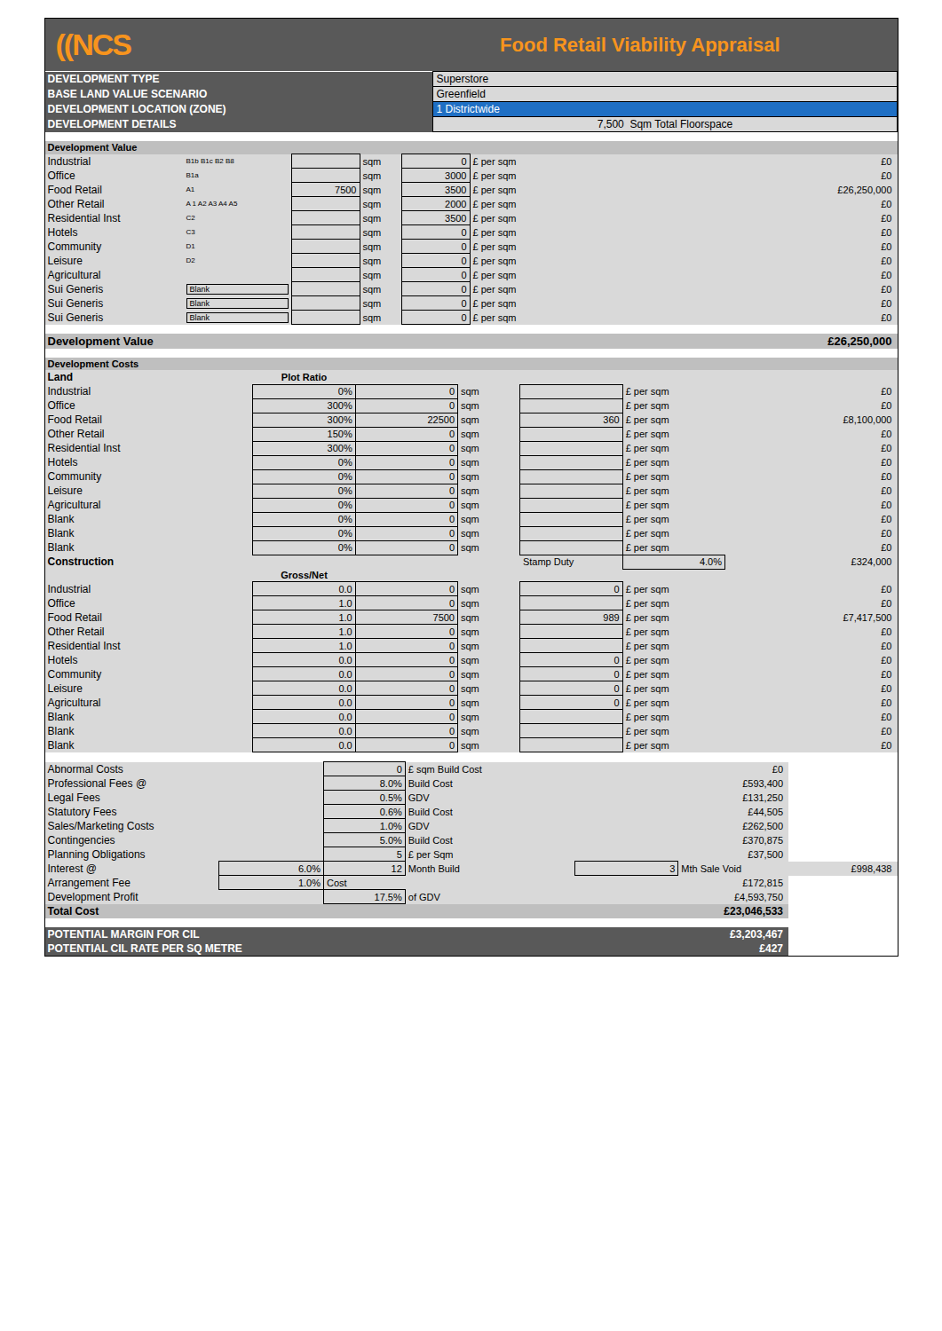((NCS
Food Retail Viability Appraisal
| DEVELOPMENT TYPE | Superstore |
| BASE LAND VALUE SCENARIO | Greenfield |
| DEVELOPMENT LOCATION (ZONE) | 1 Districtwide |
| DEVELOPMENT DETAILS | 7,500 Sqm Total Floorspace |
| Development Value |
| Industrial | B1b B1c B2 B8 | | sqm | 0 | £ per sqm | £0 |
| Office | B1a | | sqm | 3000 | £ per sqm | £0 |
| Food Retail | A1 | 7500 | sqm | 3500 | £ per sqm | £26,250,000 |
| Other Retail | A 1 A2 A3 A4 A5 | | sqm | 2000 | £ per sqm | £0 |
| Residential Inst | C2 | | sqm | 3500 | £ per sqm | £0 |
| Hotels | C3 | | sqm | 0 | £ per sqm | £0 |
| Community | D1 | | sqm | 0 | £ per sqm | £0 |
| Leisure | D2 | | sqm | 0 | £ per sqm | £0 |
| Agricultural | | | sqm | 0 | £ per sqm | £0 |
| Sui Generis | Blank | | sqm | 0 | £ per sqm | £0 |
| Sui Generis | Blank | | sqm | 0 | £ per sqm | £0 |
| Sui Generis | Blank | | sqm | 0 | £ per sqm | £0 |
| Development Value | £26,250,000 |
| Development Costs |
| Land | Plot Ratio | |
| Industrial | 0% | 0 | sqm | | £ per sqm | £0 |
| Office | 300% | 0 | sqm | | £ per sqm | £0 |
| Food Retail | 300% | 22500 | sqm | 360 | £ per sqm | £8,100,000 |
| Other Retail | 150% | 0 | sqm | | £ per sqm | £0 |
| Residential Inst | 300% | 0 | sqm | | £ per sqm | £0 |
| Hotels | 0% | 0 | sqm | | £ per sqm | £0 |
| Community | 0% | 0 | sqm | | £ per sqm | £0 |
| Leisure | 0% | 0 | sqm | | £ per sqm | £0 |
| Agricultural | 0% | 0 | sqm | | £ per sqm | £0 |
| Blank | 0% | 0 | sqm | | £ per sqm | £0 |
| Blank | 0% | 0 | sqm | | £ per sqm | £0 |
| Blank | 0% | 0 | sqm | | £ per sqm | £0 |
| Construction | | | | Stamp Duty | 4.0% | £324,000 |
| | Gross/Net | |
| Industrial | 0.0 | 0 | sqm | 0 | £ per sqm | £0 |
| Office | 1.0 | 0 | sqm | | £ per sqm | £0 |
| Food Retail | 1.0 | 7500 | sqm | 989 | £ per sqm | £7,417,500 |
| Other Retail | 1.0 | 0 | sqm | | £ per sqm | £0 |
| Residential Inst | 1.0 | 0 | sqm | | £ per sqm | £0 |
| Hotels | 0.0 | 0 | sqm | 0 | £ per sqm | £0 |
| Community | 0.0 | 0 | sqm | 0 | £ per sqm | £0 |
| Leisure | 0.0 | 0 | sqm | 0 | £ per sqm | £0 |
| Agricultural | 0.0 | 0 | sqm | 0 | £ per sqm | £0 |
| Blank | 0.0 | 0 | sqm | | £ per sqm | £0 |
| Blank | 0.0 | 0 | sqm | | £ per sqm | £0 |
| Blank | 0.0 | 0 | sqm | | £ per sqm | £0 |
| Abnormal Costs | | 0 | £ sqm Build Cost | | £0 |
| Professional Fees @ | | 8.0% | Build Cost | | £593,400 |
| Legal Fees | | 0.5% | GDV | | £131,250 |
| Statutory Fees | | 0.6% | Build Cost | | £44,505 |
| Sales/Marketing Costs | | 1.0% | GDV | | £262,500 |
| Contingencies | | 5.0% | Build Cost | | £370,875 |
| Planning Obligations | | 5 | £ per Sqm | | £37,500 |
| Interest @ | 6.0% | 12 | Month Build | 3 | Mth Sale Void | £998,438 |
| Arrangement Fee | 1.0% | Cost | £172,815 |
| Development Profit | | 17.5% | of GDV | | £4,593,750 |
| Total Cost | £23,046,533 |
| POTENTIAL MARGIN FOR CIL | £3,203,467 |
| POTENTIAL CIL RATE PER SQ METRE | £427 |